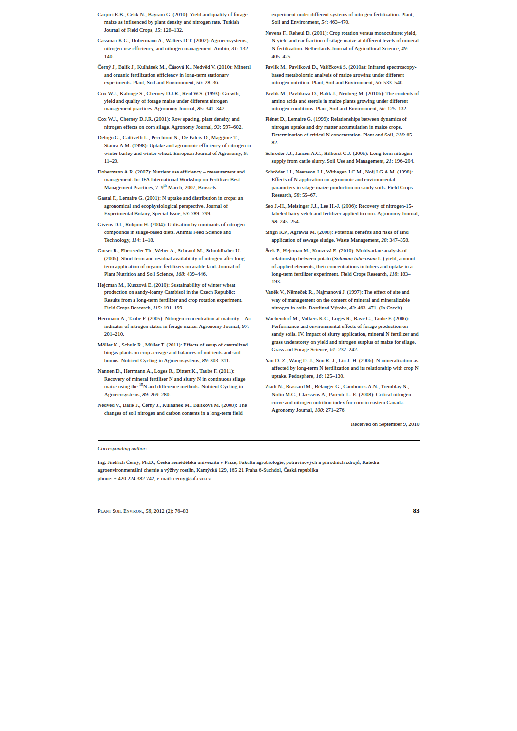Carpici E.B., Celik N., Bayram G. (2010): Yield and quality of forage maize as influenced by plant density and nitrogen rate. Turkish Journal of Field Crops, 15: 128–132.
Cassman K.G., Dobermann A., Walters D.T. (2002): Agroecosystems, nitrogen-use efficiency, and nitrogen management. Ambio, 31: 132–140.
Černý J., Balík J., Kulhánek M., Čásová K., Nedvěd V. (2010): Mineral and organic fertilization efficiency in long-term stationary experiments. Plant, Soil and Environment, 56: 28–36.
Cox W.J., Kalonge S., Cherney D.J.R., Reid W.S. (1993): Growth, yield and quality of forage maize under different nitrogen management practices. Agronomy Journal, 85: 341–347.
Cox W.J., Cherney D.J.R. (2001): Row spacing, plant density, and nitrogen effects on corn silage. Agronomy Journal, 93: 597–602.
Delogu G., Cattivelli L., Pecchioni N., De Falcis D., Maggiore T., Stanca A.M. (1998): Uptake and agronomic efficiency of nitrogen in winter barley and winter wheat. European Journal of Agronomy, 9: 11–20.
Dobermann A.R. (2007): Nutrient use efficiency – measurement and management. In: IFA International Workshop on Fertilizer Best Management Practices, 7–9th March, 2007, Brussels.
Gastal F., Lemaire G. (2001): N uptake and distribution in crops: an agronomical and ecophysiological perspective. Journal of Experimental Botany, Special Issue, 53: 789–799.
Givens D.I., Rulquin H. (2004): Utilisation by ruminants of nitrogen compounds in silage-based diets. Animal Feed Science and Technology, 114: 1–18.
Gutser R., Ebertseder Th., Weber A., Schraml M., Schmidhalter U. (2005): Short-term and residual availability of nitrogen after long-term application of organic fertilizers on arable land. Journal of Plant Nutrition and Soil Science, 168: 439–446.
Hejcman M., Kunzová E. (2010): Sustainability of winter wheat production on sandy-loamy Cambisol in the Czech Republic: Results from a long-term fertilizer and crop rotation experiment. Field Crops Research, 115: 191–199.
Herrmann A., Taube F. (2005): Nitrogen concentration at maturity – An indicator of nitrogen status in forage maize. Agronomy Journal, 97: 201–210.
Möller K., Schulz R., Müller T. (2011): Effects of setup of centralized biogas plants on crop acreage and balances of nutrients and soil humus. Nutrient Cycling in Agroecosystems, 89: 303–311.
Nannen D., Herrmann A., Loges R., Dittert K., Taube F. (2011): Recovery of mineral fertiliser N and slurry N in continuous silage maize using the 15N and difference methods. Nutrient Cycling in Agroecosystems, 89: 269–280.
Nedvěd V., Balík J., Černý J., Kulhánek M., Balíková M. (2008): The changes of soil nitrogen and carbon contents in a long-term field experiment under different systems of nitrogen fertilization. Plant, Soil and Environment, 54: 463–470.
Nevens F., Reheul D. (2001): Crop rotation versus monoculture; yield, N yield and ear fraction of silage maize at different levels of mineral N fertilization. Netherlands Journal of Agricultural Science, 49: 405–425.
Pavlík M., Pavlíková D., Vašíčková S. (2010a): Infrared spectroscopy-based metabolomic analysis of maize growing under different nitrogen nutrition. Plant, Soil and Environment, 56: 533–540.
Pavlík M., Pavlíková D., Balík J., Neuberg M. (2010b): The contents of amino acids and sterols in maize plants growing under different nitrogen conditions. Plant, Soil and Environment, 56: 125–132.
Plénet D., Lemaire G. (1999): Relationships between dynamics of nitrogen uptake and dry matter accumulation in maize crops. Determination of critical N concentration. Plant and Soil, 216: 65–82.
Schröder J.J., Jansen A.G., Hilhorst G.J. (2005): Long-term nitrogen supply from cattle slurry. Soil Use and Management, 21: 196–204.
Schröder J.J., Neeteson J.J., Withagen J.C.M., Noij I.G.A.M. (1998): Effects of N application on agronomic and environmental parameters in silage maize production on sandy soils. Field Crops Research, 58: 55–67.
Seo J.-H., Meisinger J.J., Lee H.-J. (2006): Recovery of nitrogen-15-labeled hairy vetch and fertilizer applied to corn. Agronomy Journal, 98: 245–254.
Singh R.P., Agrawal M. (2008): Potential benefits and risks of land application of sewage sludge. Waste Management, 28: 347–358.
Šrek P., Hejcman M., Kunzová E. (2010): Multivariate analysis of relationship between potato (Solanum tuberosum L.) yield, amount of applied elements, their concentrations in tubers and uptake in a long-term fertilizer experiment. Field Crops Research, 118: 183–193.
Vaněk V., Němeček R., Najmanová J. (1997): The effect of site and way of management on the content of mineral and mineralizable nitrogen in soils. Rostlinná Výroba, 43: 463–471. (In Czech)
Wachendorf M., Volkers K.C., Loges R., Rave G., Taube F. (2006): Performance and environmental effects of forage production on sandy soils. IV. Impact of slurry application, mineral N fertilizer and grass understorey on yield and nitrogen surplus of maize for silage. Grass and Forage Science, 61: 232–242.
Yan D.-Z., Wang D.-J., Sun R.-J., Lin J.-H. (2006): N mineralization as affected by long-term N fertilization and its relationship with crop N uptake. Pedosphere, 16: 125–130.
Ziadi N., Brassard M., Bélanger G., Cambouris A.N., Tremblay N., Nolin M.C., Claessens A., Parentc L.-E. (2008): Critical nitrogen curve and nitrogen nutrition index for corn in eastern Canada. Agronomy Journal, 100: 271–276.
Received on September 9, 2010
Corresponding author:
Ing. Jindřich Černý, Ph.D., Česká zemědělská univerzita v Praze, Fakulta agrobiologie, potravinových a přírodních zdrojů, Katedra agroenvironmentální chemie a výživy rostlin, Kamýcká 129, 165 21 Praha 6-Suchdol, Česká republika
phone: + 420 224 382 742, e-mail: cernyj@af.czu.cz
Plant Soil Environ., 58, 2012 (2): 76–83 83